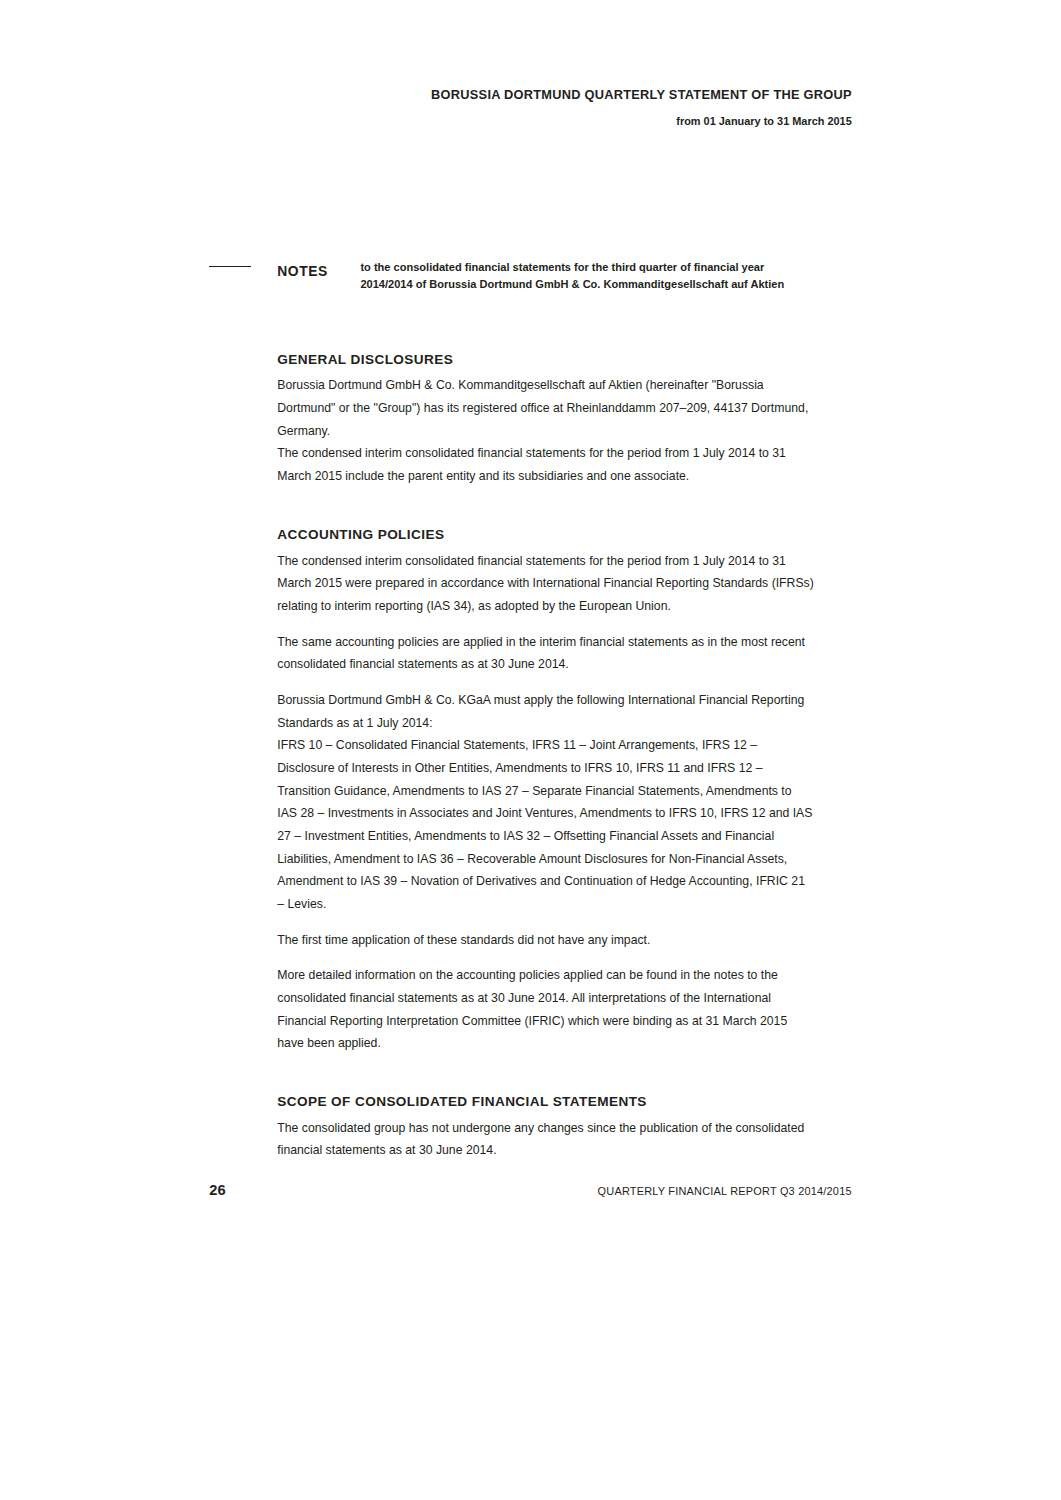Borussia Dortmund Quarterly Statement of the Group
from 01 January to 31 March 2015
NOTES to the consolidated financial statements for the third quarter of financial year 2014/2014 of Borussia Dortmund GmbH & Co. Kommanditgesellschaft auf Aktien
General disclosures
Borussia Dortmund GmbH & Co. Kommanditgesellschaft auf Aktien (hereinafter "Borussia Dortmund" or the "Group") has its registered office at Rheinlanddamm 207–209, 44137 Dortmund, Germany.
The condensed interim consolidated financial statements for the period from 1 July 2014 to 31 March 2015 include the parent entity and its subsidiaries and one associate.
Accounting policies
The condensed interim consolidated financial statements for the period from 1 July 2014 to 31 March 2015 were prepared in accordance with International Financial Reporting Standards (IFRSs) relating to interim reporting (IAS 34), as adopted by the European Union.
The same accounting policies are applied in the interim financial statements as in the most recent consolidated financial statements as at 30 June 2014.
Borussia Dortmund GmbH & Co. KGaA must apply the following International Financial Reporting Standards as at 1 July 2014:
IFRS 10 – Consolidated Financial Statements, IFRS 11 – Joint Arrangements, IFRS 12 – Disclosure of Interests in Other Entities, Amendments to IFRS 10, IFRS 11 and IFRS 12 – Transition Guidance, Amendments to IAS 27 – Separate Financial Statements, Amendments to IAS 28 – Investments in Associates and Joint Ventures, Amendments to IFRS 10, IFRS 12 and IAS 27 – Investment Entities, Amendments to IAS 32 – Offsetting Financial Assets and Financial Liabilities, Amendment to IAS 36 – Recoverable Amount Disclosures for Non-Financial Assets, Amendment to IAS 39 – Novation of Derivatives and Continuation of Hedge Accounting, IFRIC 21 – Levies.
The first time application of these standards did not have any impact.
More detailed information on the accounting policies applied can be found in the notes to the consolidated financial statements as at 30 June 2014. All interpretations of the International Financial Reporting Interpretation Committee (IFRIC) which were binding as at 31 March 2015 have been applied.
Scope of consolidated financial statements
The consolidated group has not undergone any changes since the publication of the consolidated financial statements as at 30 June 2014.
26
QUARTERLY FINANCIAL REPORT Q3 2014/2015